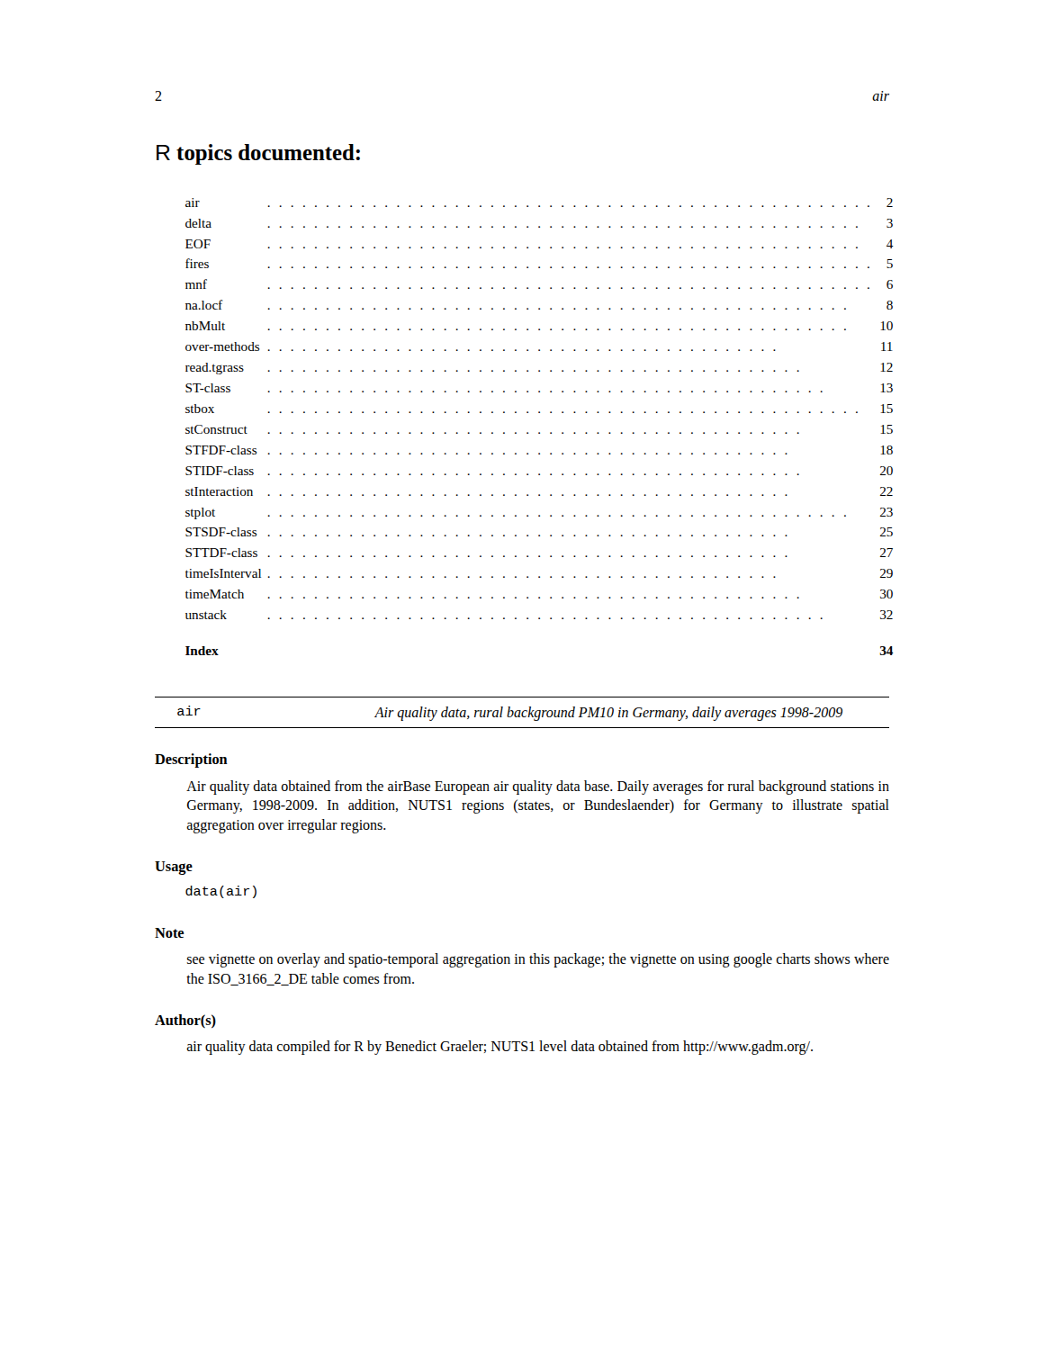2 air
R topics documented:
| air | . . . . . . . . . . . . . . . . . . . . . . . . . . . . . . . . . . . . . . . . . . . . . . . . . . . . | 2 |
| delta | . . . . . . . . . . . . . . . . . . . . . . . . . . . . . . . . . . . . . . . . . . . . . . . . . . . | 3 |
| EOF | . . . . . . . . . . . . . . . . . . . . . . . . . . . . . . . . . . . . . . . . . . . . . . . . . . . | 4 |
| fires | . . . . . . . . . . . . . . . . . . . . . . . . . . . . . . . . . . . . . . . . . . . . . . . . . . . . | 5 |
| mnf | . . . . . . . . . . . . . . . . . . . . . . . . . . . . . . . . . . . . . . . . . . . . . . . . . . . . | 6 |
| na.locf | . . . . . . . . . . . . . . . . . . . . . . . . . . . . . . . . . . . . . . . . . . . . . . . . . . | 8 |
| nbMult | . . . . . . . . . . . . . . . . . . . . . . . . . . . . . . . . . . . . . . . . . . . . . . . . . . | 10 |
| over-methods | . . . . . . . . . . . . . . . . . . . . . . . . . . . . . . . . . . . . . . . . . . . . | 11 |
| read.tgrass | . . . . . . . . . . . . . . . . . . . . . . . . . . . . . . . . . . . . . . . . . . . . . . | 12 |
| ST-class | . . . . . . . . . . . . . . . . . . . . . . . . . . . . . . . . . . . . . . . . . . . . . . . . | 13 |
| stbox | . . . . . . . . . . . . . . . . . . . . . . . . . . . . . . . . . . . . . . . . . . . . . . . . . . . | 15 |
| stConstruct | . . . . . . . . . . . . . . . . . . . . . . . . . . . . . . . . . . . . . . . . . . . . . . | 15 |
| STFDF-class | . . . . . . . . . . . . . . . . . . . . . . . . . . . . . . . . . . . . . . . . . . . . . | 18 |
| STIDF-class | . . . . . . . . . . . . . . . . . . . . . . . . . . . . . . . . . . . . . . . . . . . . . . | 20 |
| stInteraction | . . . . . . . . . . . . . . . . . . . . . . . . . . . . . . . . . . . . . . . . . . . . . | 22 |
| stplot | . . . . . . . . . . . . . . . . . . . . . . . . . . . . . . . . . . . . . . . . . . . . . . . . . . | 23 |
| STSDF-class | . . . . . . . . . . . . . . . . . . . . . . . . . . . . . . . . . . . . . . . . . . . . . | 25 |
| STTDF-class | . . . . . . . . . . . . . . . . . . . . . . . . . . . . . . . . . . . . . . . . . . . . . | 27 |
| timeIsInterval | . . . . . . . . . . . . . . . . . . . . . . . . . . . . . . . . . . . . . . . . . . . . | 29 |
| timeMatch | . . . . . . . . . . . . . . . . . . . . . . . . . . . . . . . . . . . . . . . . . . . . . . | 30 |
| unstack | . . . . . . . . . . . . . . . . . . . . . . . . . . . . . . . . . . . . . . . . . . . . . . . . | 32 |
| Index | | 34 |
air
Air quality data, rural background PM10 in Germany, daily averages 1998-2009
Description
Air quality data obtained from the airBase European air quality data base. Daily averages for rural background stations in Germany, 1998-2009. In addition, NUTS1 regions (states, or Bundeslaender) for Germany to illustrate spatial aggregation over irregular regions.
Usage
data(air)
Note
see vignette on overlay and spatio-temporal aggregation in this package; the vignette on using google charts shows where the ISO_3166_2_DE table comes from.
Author(s)
air quality data compiled for R by Benedict Graeler; NUTS1 level data obtained from http://www.gadm.org/.